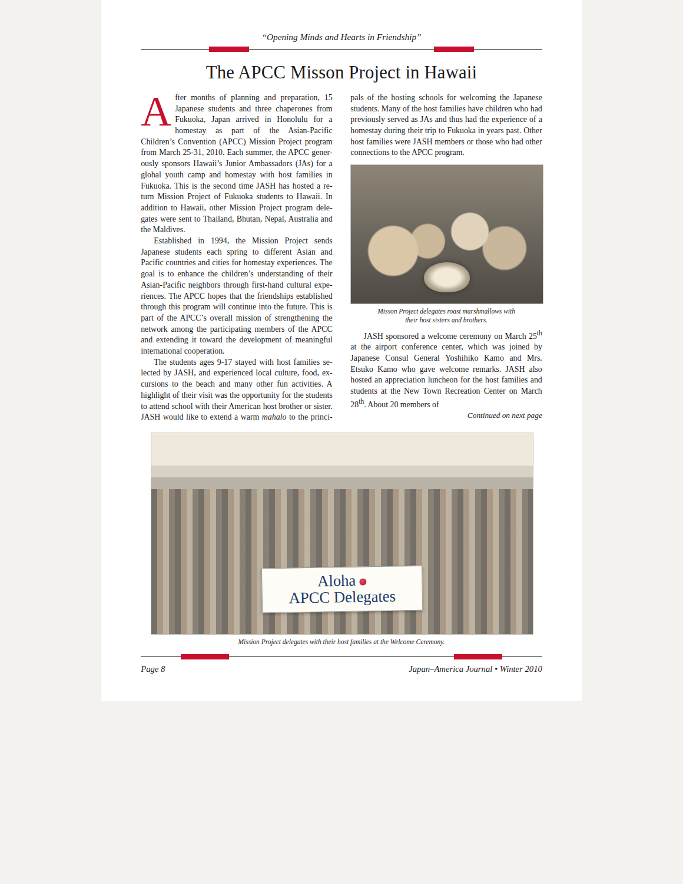“Opening Minds and Hearts in Friendship”
The APCC Misson Project in Hawaii
After months of planning and preparation, 15 Japanese students and three chaperones from Fukuoka, Japan arrived in Honolulu for a homestay as part of the Asian-Pacific Children’s Convention (APCC) Mission Project program from March 25-31, 2010. Each summer, the APCC generously sponsors Hawaii’s Junior Ambassadors (JAs) for a global youth camp and homestay with host families in Fukuoka. This is the second time JASH has hosted a return Mission Project of Fukuoka students to Hawaii. In addition to Hawaii, other Mission Project program delegates were sent to Thailand, Bhutan, Nepal, Australia and the Maldives.
Established in 1994, the Mission Project sends Japanese students each spring to different Asian and Pacific countries and cities for homestay experiences. The goal is to enhance the children’s understanding of their Asian-Pacific neighbors through first-hand cultural experiences. The APCC hopes that the friendships established through this program will continue into the future. This is part of the APCC’s overall mission of strengthening the network among the participating members of the APCC and extending it toward the development of meaningful international cooperation.
The students ages 9-17 stayed with host families selected by JASH, and experienced local culture, food, excursions to the beach and many other fun activities. A highlight of their visit was the opportunity for the students to attend school with their American host brother or sister. JASH would like to extend a warm mahalo to the principals of the hosting schools for welcoming the Japanese students. Many of the host families have children who had previously served as JAs and thus had the experience of a homestay during their trip to Fukuoka in years past. Other host families were JASH members or those who had other connections to the APCC program.
Misson Project delegates roast marshmallows with
their host sisters and brothers.
JASH sponsored a welcome ceremony on March 25th at the airport conference center, which was joined by Japanese Consul General Yoshihiko Kamo and Mrs. Etsuko Kamo who gave welcome remarks. JASH also hosted an appreciation luncheon for the host families and students at the New Town Recreation Center on March 28th. About 20 members of
Continued on next page
Aloha
APCC Delegates
Mission Project delegates with their host families at the Welcome Ceremony.
Page 8 Japan–America Journal • Winter 2010